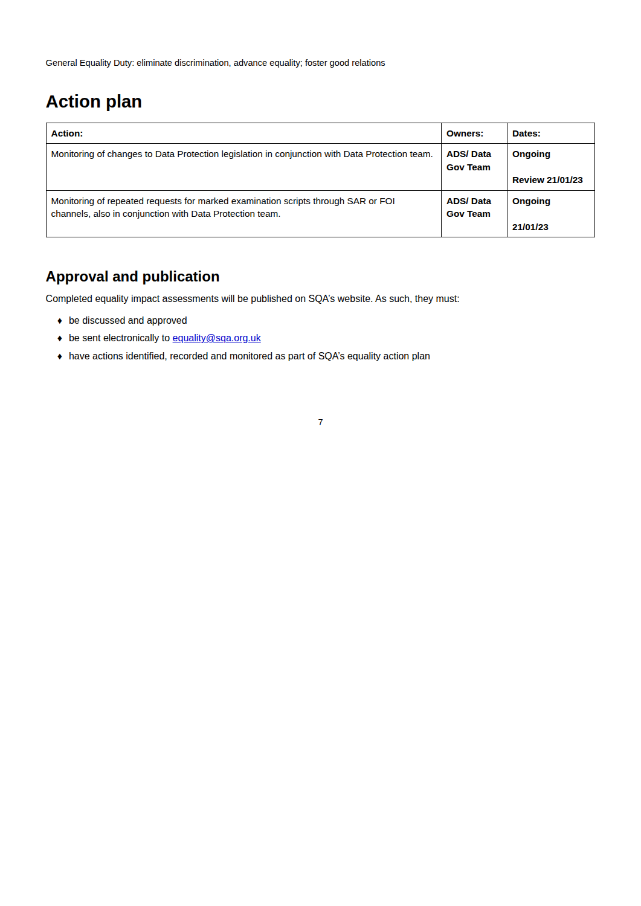General Equality Duty: eliminate discrimination, advance equality; foster good relations
Action plan
| Action: | Owners: | Dates: |
| --- | --- | --- |
| Monitoring of changes to Data Protection legislation in conjunction with Data Protection team. | ADS/ Data Gov Team | Ongoing Review 21/01/23 |
| Monitoring of repeated requests for marked examination scripts through SAR or FOI channels, also in conjunction with Data Protection team. | ADS/ Data Gov Team | Ongoing 21/01/23 |
Approval and publication
Completed equality impact assessments will be published on SQA’s website. As such, they must:
be discussed and approved
be sent electronically to equality@sqa.org.uk
have actions identified, recorded and monitored as part of SQA’s equality action plan
7